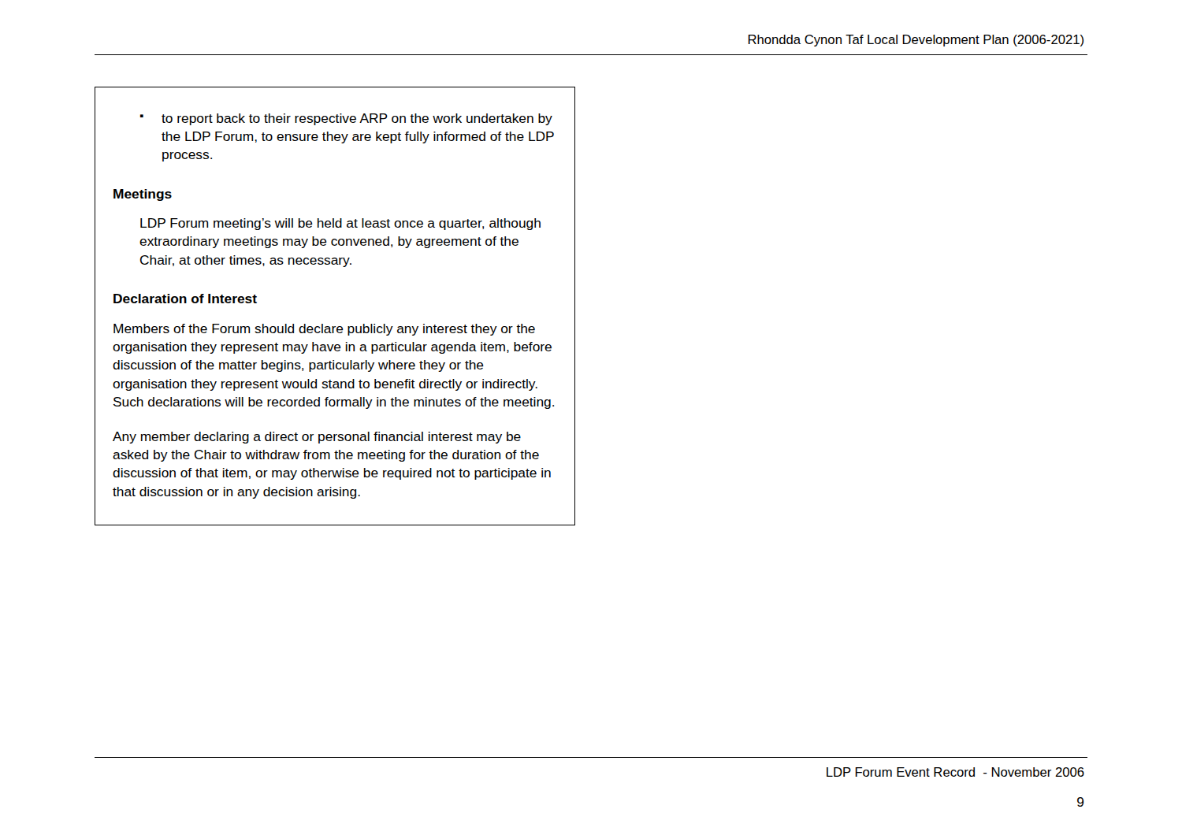Rhondda Cynon Taf Local Development Plan (2006-2021)
to report back to their respective ARP on the work undertaken by the LDP Forum, to ensure they are kept fully informed of the LDP process.
Meetings
LDP Forum meeting’s will be held at least once a quarter, although extraordinary meetings may be convened, by agreement of the Chair, at other times, as necessary.
Declaration of Interest
Members of the Forum should declare publicly any interest they or the organisation they represent may have in a particular agenda item, before discussion of the matter begins, particularly where they or the organisation they represent would stand to benefit directly or indirectly. Such declarations will be recorded formally in the minutes of the meeting.
Any member declaring a direct or personal financial interest may be asked by the Chair to withdraw from the meeting for the duration of the discussion of that item, or may otherwise be required not to participate in that discussion or in any decision arising.
LDP Forum Event Record - November 2006
9